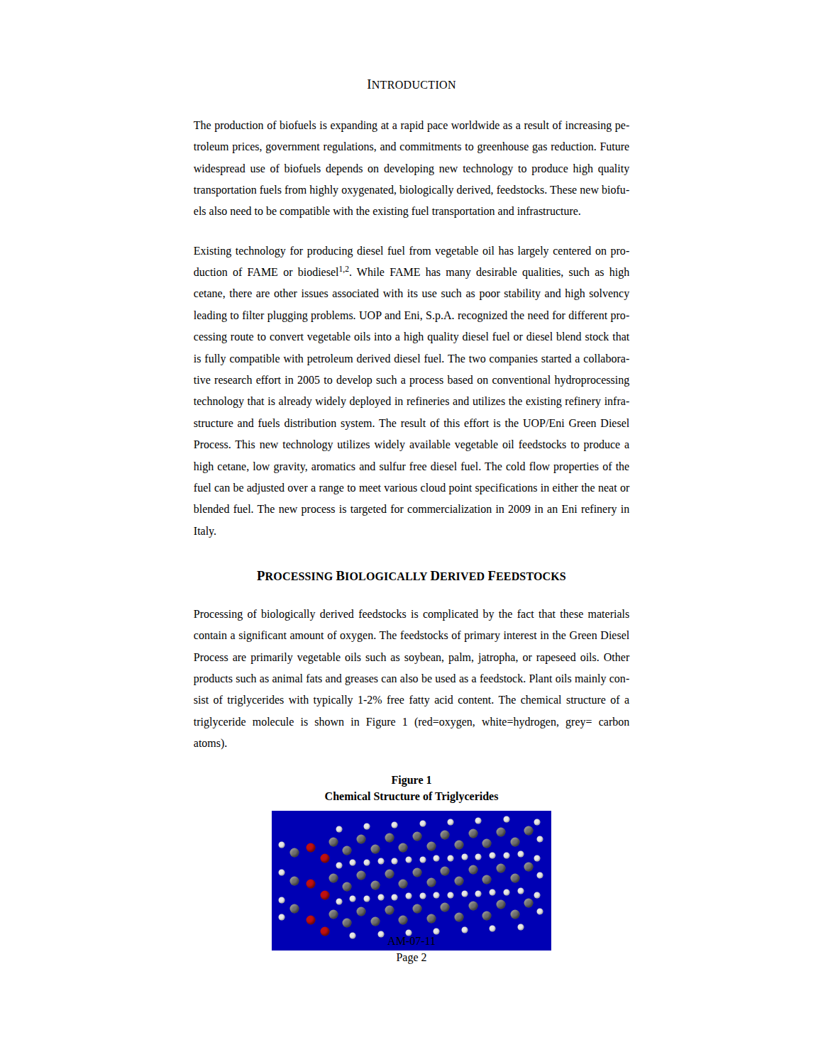INTRODUCTION
The production of biofuels is expanding at a rapid pace worldwide as a result of increasing petroleum prices, government regulations, and commitments to greenhouse gas reduction. Future widespread use of biofuels depends on developing new technology to produce high quality transportation fuels from highly oxygenated, biologically derived, feedstocks. These new biofuels also need to be compatible with the existing fuel transportation and infrastructure.
Existing technology for producing diesel fuel from vegetable oil has largely centered on production of FAME or biodiesel1,2. While FAME has many desirable qualities, such as high cetane, there are other issues associated with its use such as poor stability and high solvency leading to filter plugging problems. UOP and Eni, S.p.A. recognized the need for different processing route to convert vegetable oils into a high quality diesel fuel or diesel blend stock that is fully compatible with petroleum derived diesel fuel. The two companies started a collaborative research effort in 2005 to develop such a process based on conventional hydroprocessing technology that is already widely deployed in refineries and utilizes the existing refinery infrastructure and fuels distribution system. The result of this effort is the UOP/Eni Green Diesel Process. This new technology utilizes widely available vegetable oil feedstocks to produce a high cetane, low gravity, aromatics and sulfur free diesel fuel. The cold flow properties of the fuel can be adjusted over a range to meet various cloud point specifications in either the neat or blended fuel. The new process is targeted for commercialization in 2009 in an Eni refinery in Italy.
PROCESSING BIOLOGICALLY DERIVED FEEDSTOCKS
Processing of biologically derived feedstocks is complicated by the fact that these materials contain a significant amount of oxygen. The feedstocks of primary interest in the Green Diesel Process are primarily vegetable oils such as soybean, palm, jatropha, or rapeseed oils. Other products such as animal fats and greases can also be used as a feedstock. Plant oils mainly consist of triglycerides with typically 1-2% free fatty acid content. The chemical structure of a triglyceride molecule is shown in Figure 1 (red=oxygen, white=hydrogen, grey= carbon atoms).
Figure 1
Chemical Structure of Triglycerides
AM-07-11
Page 2